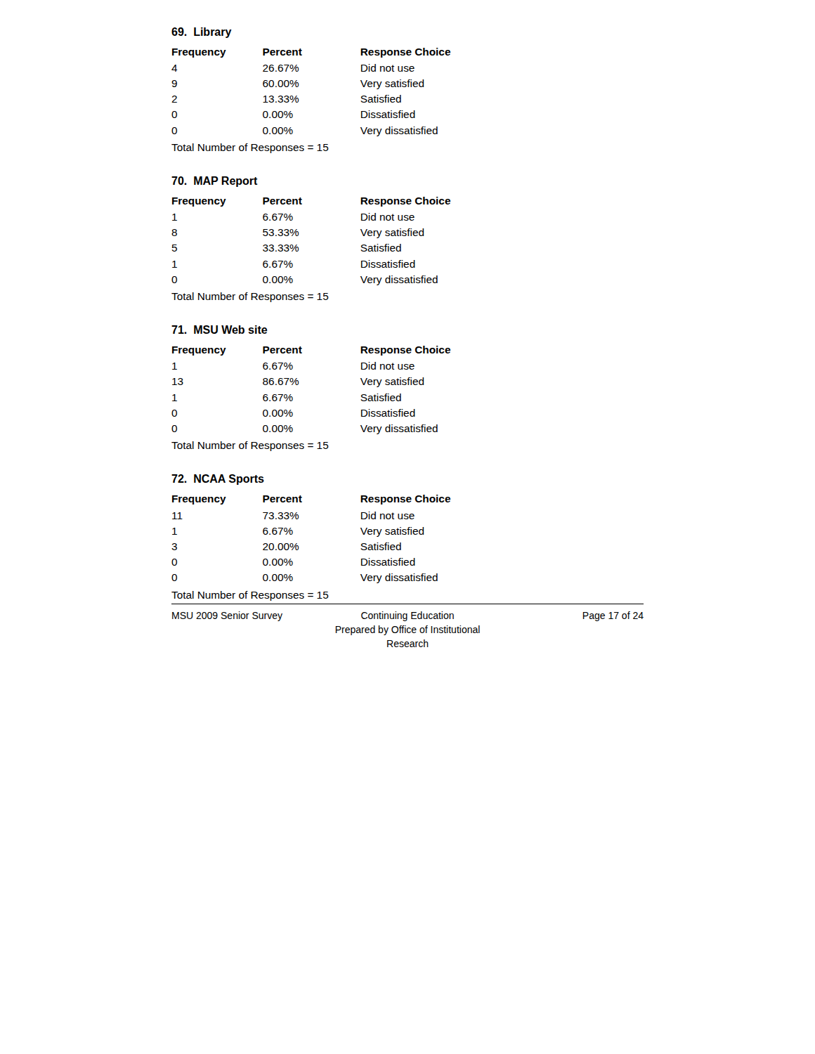69. Library
| Frequency | Percent | Response Choice |
| --- | --- | --- |
| 4 | 26.67% | Did not use |
| 9 | 60.00% | Very satisfied |
| 2 | 13.33% | Satisfied |
| 0 | 0.00% | Dissatisfied |
| 0 | 0.00% | Very dissatisfied |
Total Number of Responses = 15
70. MAP Report
| Frequency | Percent | Response Choice |
| --- | --- | --- |
| 1 | 6.67% | Did not use |
| 8 | 53.33% | Very satisfied |
| 5 | 33.33% | Satisfied |
| 1 | 6.67% | Dissatisfied |
| 0 | 0.00% | Very dissatisfied |
Total Number of Responses = 15
71. MSU Web site
| Frequency | Percent | Response Choice |
| --- | --- | --- |
| 1 | 6.67% | Did not use |
| 13 | 86.67% | Very satisfied |
| 1 | 6.67% | Satisfied |
| 0 | 0.00% | Dissatisfied |
| 0 | 0.00% | Very dissatisfied |
Total Number of Responses = 15
72. NCAA Sports
| Frequency | Percent | Response Choice |
| --- | --- | --- |
| 11 | 73.33% | Did not use |
| 1 | 6.67% | Very satisfied |
| 3 | 20.00% | Satisfied |
| 0 | 0.00% | Dissatisfied |
| 0 | 0.00% | Very dissatisfied |
Total Number of Responses = 15
MSU 2009 Senior Survey
Continuing Education
Page 17 of 24
Prepared by Office of Institutional Research